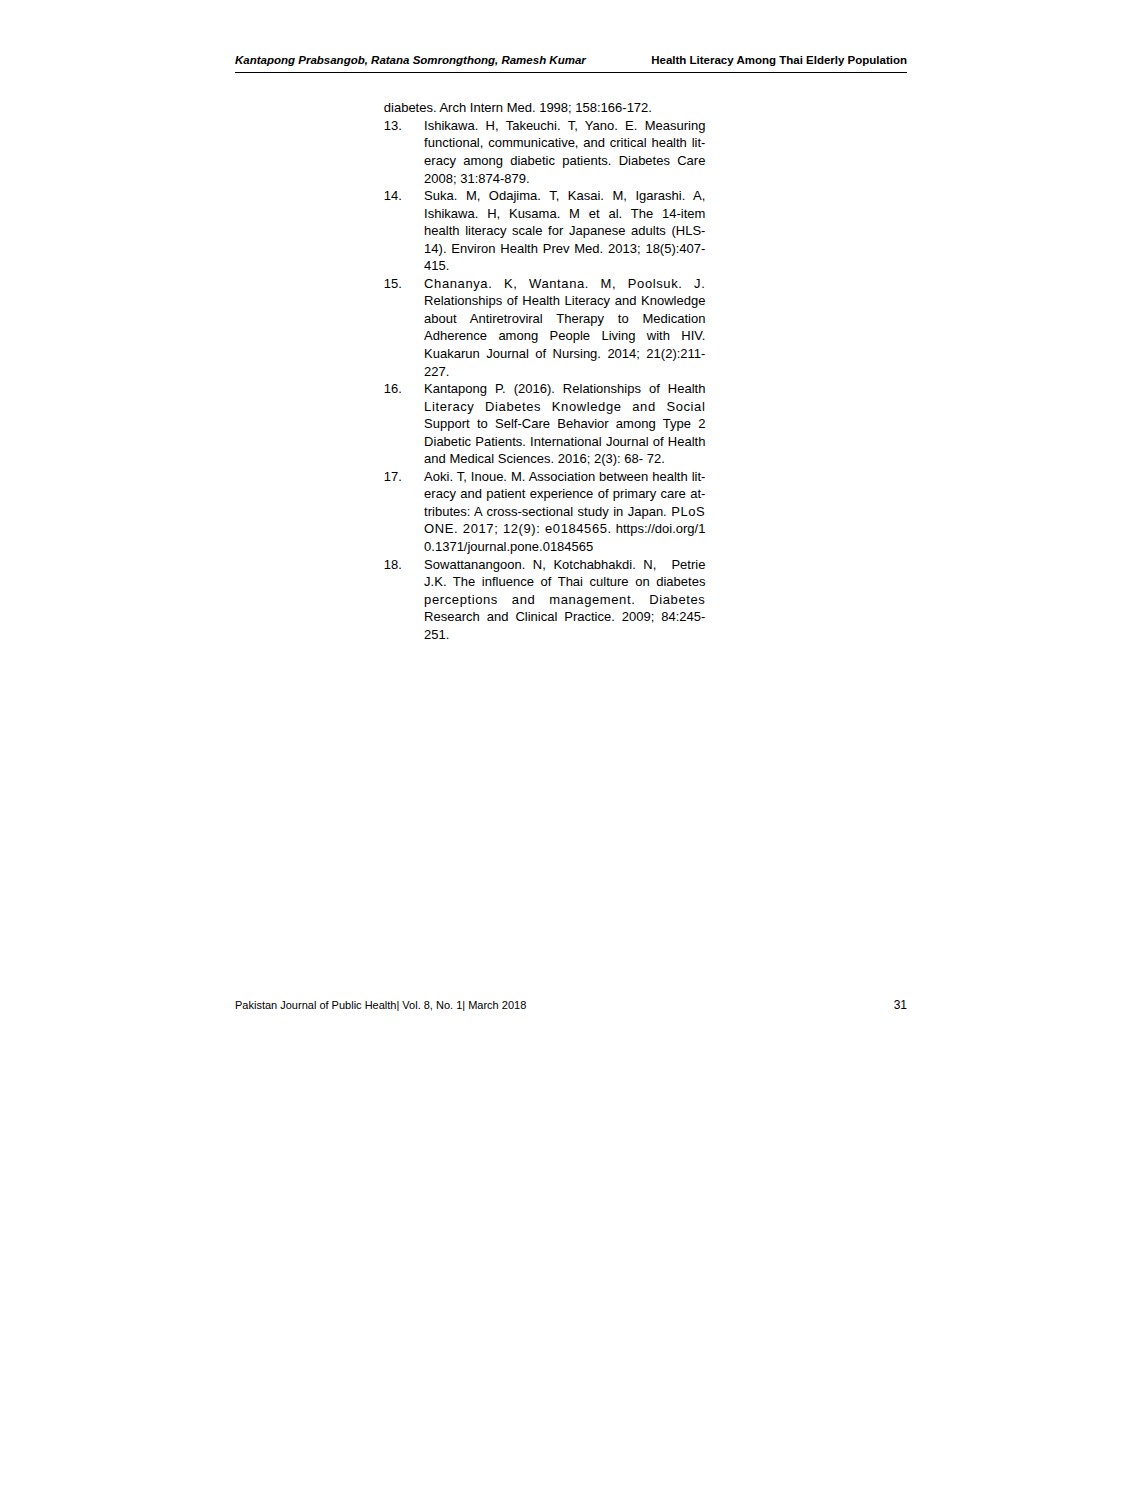Kantapong Prabsangob, Ratana Somrongthong, Ramesh Kumar Health Literacy Among Thai Elderly Population
diabetes. Arch Intern Med. 1998; 158:166-172.
13. Ishikawa. H, Takeuchi. T, Yano. E. Measuring functional, communicative, and critical health literacy among diabetic patients. Diabetes Care 2008; 31:874-879.
14. Suka. M, Odajima. T, Kasai. M, Igarashi. A, Ishikawa. H, Kusama. M et al. The 14-item health literacy scale for Japanese adults (HLS-14). Environ Health Prev Med. 2013; 18(5):407-415.
15. Chananya. K, Wantana. M, Poolsuk. J. Relationships of Health Literacy and Knowledge about Antiretroviral Therapy to Medication Adherence among People Living with HIV. Kuakarun Journal of Nursing. 2014; 21(2):211-227.
16. Kantapong P. (2016). Relationships of Health Literacy Diabetes Knowledge and Social Support to Self-Care Behavior among Type 2 Diabetic Patients. International Journal of Health and Medical Sciences. 2016; 2(3): 68- 72.
17. Aoki. T, Inoue. M. Association between health literacy and patient experience of primary care attributes: A cross-sectional study in Japan. PLoS ONE. 2017; 12(9): e0184565. https://doi.org/10.1371/journal.pone.0184565
18. Sowattanangoon. N, Kotchabhakdi. N, Petrie J.K. The influence of Thai culture on diabetes perceptions and management. Diabetes Research and Clinical Practice. 2009; 84:245-251.
Pakistan Journal of Public Health| Vol. 8, No. 1| March 2018 31